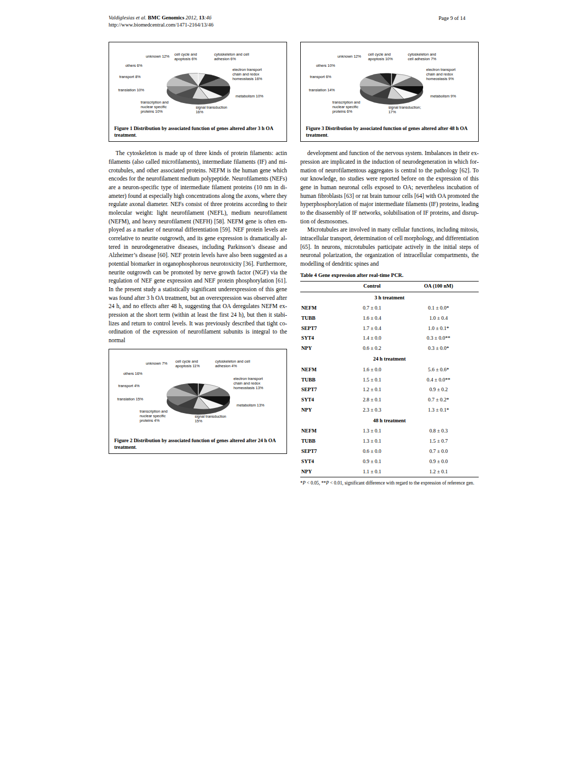Valdiglesias et al. BMC Genomics 2012, 13:46
http://www.biomedcentral.com/1471-2164/13/46
Page 9 of 14
cell cycle and apoptosis 6% cytoskeleton and cell adhesion 6% electron transport chain and redox homeostasis 16% metabolism 10% signal transduction 16% transcription and nuclear specific proteins 10% translation 10% transport 8% others 6% unknown 12%
Figure 1 Distribution by associated function of genes altered after 3 h OA treatment.
The cytoskeleton is made up of three kinds of protein filaments: actin filaments (also called microfilaments), intermediate filaments (IF) and microtubules, and other associated proteins. NEFM is the human gene which encodes for the neurofilament medium polypeptide. Neurofilaments (NEFs) are a neuron-specific type of intermediate filament proteins (10 nm in diameter) found at especially high concentrations along the axons, where they regulate axonal diameter. NEFs consist of three proteins according to their molecular weight: light neurofilament (NEFL), medium neurofilament (NEFM), and heavy neurofilament (NEFH) [58]. NEFM gene is often employed as a marker of neuronal differentiation [59]. NEF protein levels are correlative to neurite outgrowth, and its gene expression is dramatically altered in neurodegenerative diseases, including Parkinson’s disease and Alzheimer’s disease [60]. NEF protein levels have also been suggested as a potential biomarker in organophosphorous neurotoxicity [36]. Furthermore, neurite outgrowth can be promoted by nerve growth factor (NGF) via the regulation of NEF gene expression and NEF protein phosphorylation [61]. In the present study a statistically significant underexpression of this gene was found after 3 h OA treatment, but an overexpression was observed after 24 h, and no effects after 48 h, suggesting that OA deregulates NEFM expression at the short term (within at least the first 24 h), but then it stabilizes and return to control levels. It was previously described that tight coordination of the expression of neurofilament subunits is integral to the normal
cell cycle and apoptosis 11% cytoskeleton and cell adhesion 4% electron transport chain and redox homeostasis 13% metabolism 13% signal transduction 15% transcription and nuclear specific proteins 4% translation 15% transport 4% others 16% unknown 7%
Figure 2 Distribution by associated function of genes altered after 24 h OA treatment.
cell cycle and apoptosis 10% cytoskeleton and cell adhesion 7% electron transport chain and redox homeostasis 9% metabolism 9% signal transduction; 17% transcription and nuclear specific proteins 6% translation 14% transport 6% others 10% unknown 12%
Figure 3 Distribution by associated function of genes altered after 48 h OA treatment.
development and function of the nervous system. Imbalances in their expression are implicated in the induction of neurodegeneration in which formation of neurofilamentous aggregates is central to the pathology [62]. To our knowledge, no studies were reported before on the expression of this gene in human neuronal cells exposed to OA; nevertheless incubation of human fibroblasts [63] or rat brain tumour cells [64] with OA promoted the hyperphosphorylation of major intermediate filaments (IF) proteins, leading to the disassembly of IF networks, solubilisation of IF proteins, and disruption of desmosomes.
Microtubules are involved in many cellular functions, including mitosis, intracellular transport, determination of cell morphology, and differentiation [65]. In neurons, microtubules participate actively in the initial steps of neuronal polarization, the organization of intracellular compartments, the modelling of dendritic spines and
Table 4 Gene expression after real-time PCR.
| | Control | OA (100 nM) |
| --- | --- | --- |
| 3 h treatment |
| NEFM | 0.7 ± 0.1 | 0.1 ± 0.0* |
| TUBB | 1.6 ± 0.4 | 1.0 ± 0.4 |
| SEPT7 | 1.7 ± 0.4 | 1.0 ± 0.1* |
| SYT4 | 1.4 ± 0.0 | 0.3 ± 0.0** |
| NPY | 0.6 ± 0.2 | 0.3 ± 0.0* |
| 24 h treatment |
| NEFM | 1.6 ± 0.0 | 5.6 ± 0.6* |
| TUBB | 1.5 ± 0.1 | 0.4 ± 0.0** |
| SEPT7 | 1.2 ± 0.1 | 0.9 ± 0.2 |
| SYT4 | 2.8 ± 0.1 | 0.7 ± 0.2* |
| NPY | 2.3 ± 0.3 | 1.3 ± 0.1* |
| 48 h treatment |
| NEFM | 1.3 ± 0.1 | 0.8 ± 0.3 |
| TUBB | 1.3 ± 0.1 | 1.5 ± 0.7 |
| SEPT7 | 0.6 ± 0.0 | 0.7 ± 0.0 |
| SYT4 | 0.9 ± 0.1 | 0.9 ± 0.0 |
| NPY | 1.1 ± 0.1 | 1.2 ± 0.1 |
*P < 0.05, **P < 0.01, significant difference with regard to the expression of reference gen.